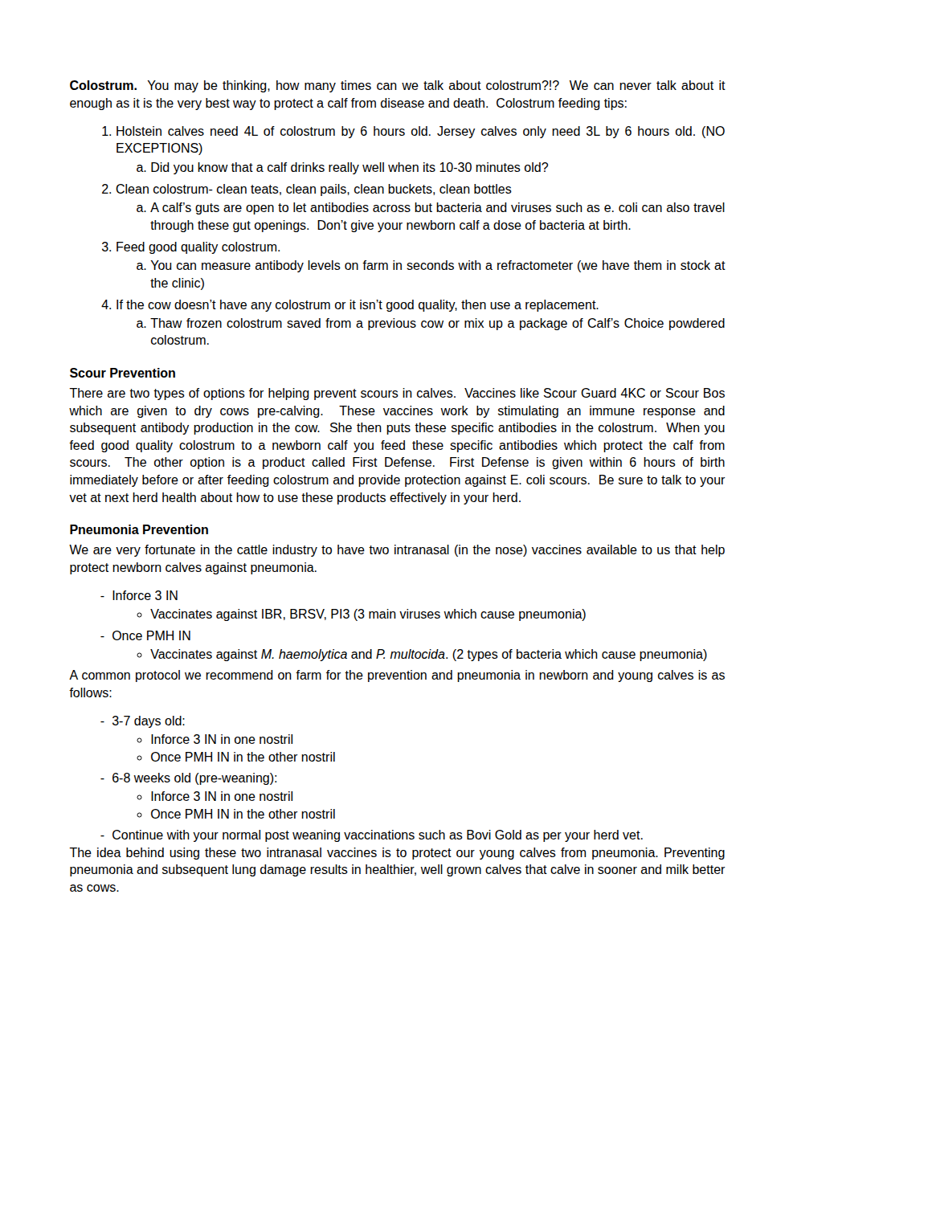Colostrum. You may be thinking, how many times can we talk about colostrum?!? We can never talk about it enough as it is the very best way to protect a calf from disease and death. Colostrum feeding tips:
Holstein calves need 4L of colostrum by 6 hours old. Jersey calves only need 3L by 6 hours old. (NO EXCEPTIONS)
Did you know that a calf drinks really well when its 10-30 minutes old?
Clean colostrum- clean teats, clean pails, clean buckets, clean bottles
A calf’s guts are open to let antibodies across but bacteria and viruses such as e. coli can also travel through these gut openings. Don’t give your newborn calf a dose of bacteria at birth.
Feed good quality colostrum.
You can measure antibody levels on farm in seconds with a refractometer (we have them in stock at the clinic)
If the cow doesn’t have any colostrum or it isn’t good quality, then use a replacement.
Thaw frozen colostrum saved from a previous cow or mix up a package of Calf’s Choice powdered colostrum.
Scour Prevention
There are two types of options for helping prevent scours in calves. Vaccines like Scour Guard 4KC or Scour Bos which are given to dry cows pre-calving. These vaccines work by stimulating an immune response and subsequent antibody production in the cow. She then puts these specific antibodies in the colostrum. When you feed good quality colostrum to a newborn calf you feed these specific antibodies which protect the calf from scours. The other option is a product called First Defense. First Defense is given within 6 hours of birth immediately before or after feeding colostrum and provide protection against E. coli scours. Be sure to talk to your vet at next herd health about how to use these products effectively in your herd.
Pneumonia Prevention
We are very fortunate in the cattle industry to have two intranasal (in the nose) vaccines available to us that help protect newborn calves against pneumonia.
Inforce 3 IN
Vaccinates against IBR, BRSV, PI3 (3 main viruses which cause pneumonia)
Once PMH IN
Vaccinates against M. haemolytica and P. multocida. (2 types of bacteria which cause pneumonia)
A common protocol we recommend on farm for the prevention and pneumonia in newborn and young calves is as follows:
3-7 days old:
Inforce 3 IN in one nostril
Once PMH IN in the other nostril
6-8 weeks old (pre-weaning):
Inforce 3 IN in one nostril
Once PMH IN in the other nostril
Continue with your normal post weaning vaccinations such as Bovi Gold as per your herd vet.
The idea behind using these two intranasal vaccines is to protect our young calves from pneumonia. Preventing pneumonia and subsequent lung damage results in healthier, well grown calves that calve in sooner and milk better as cows.